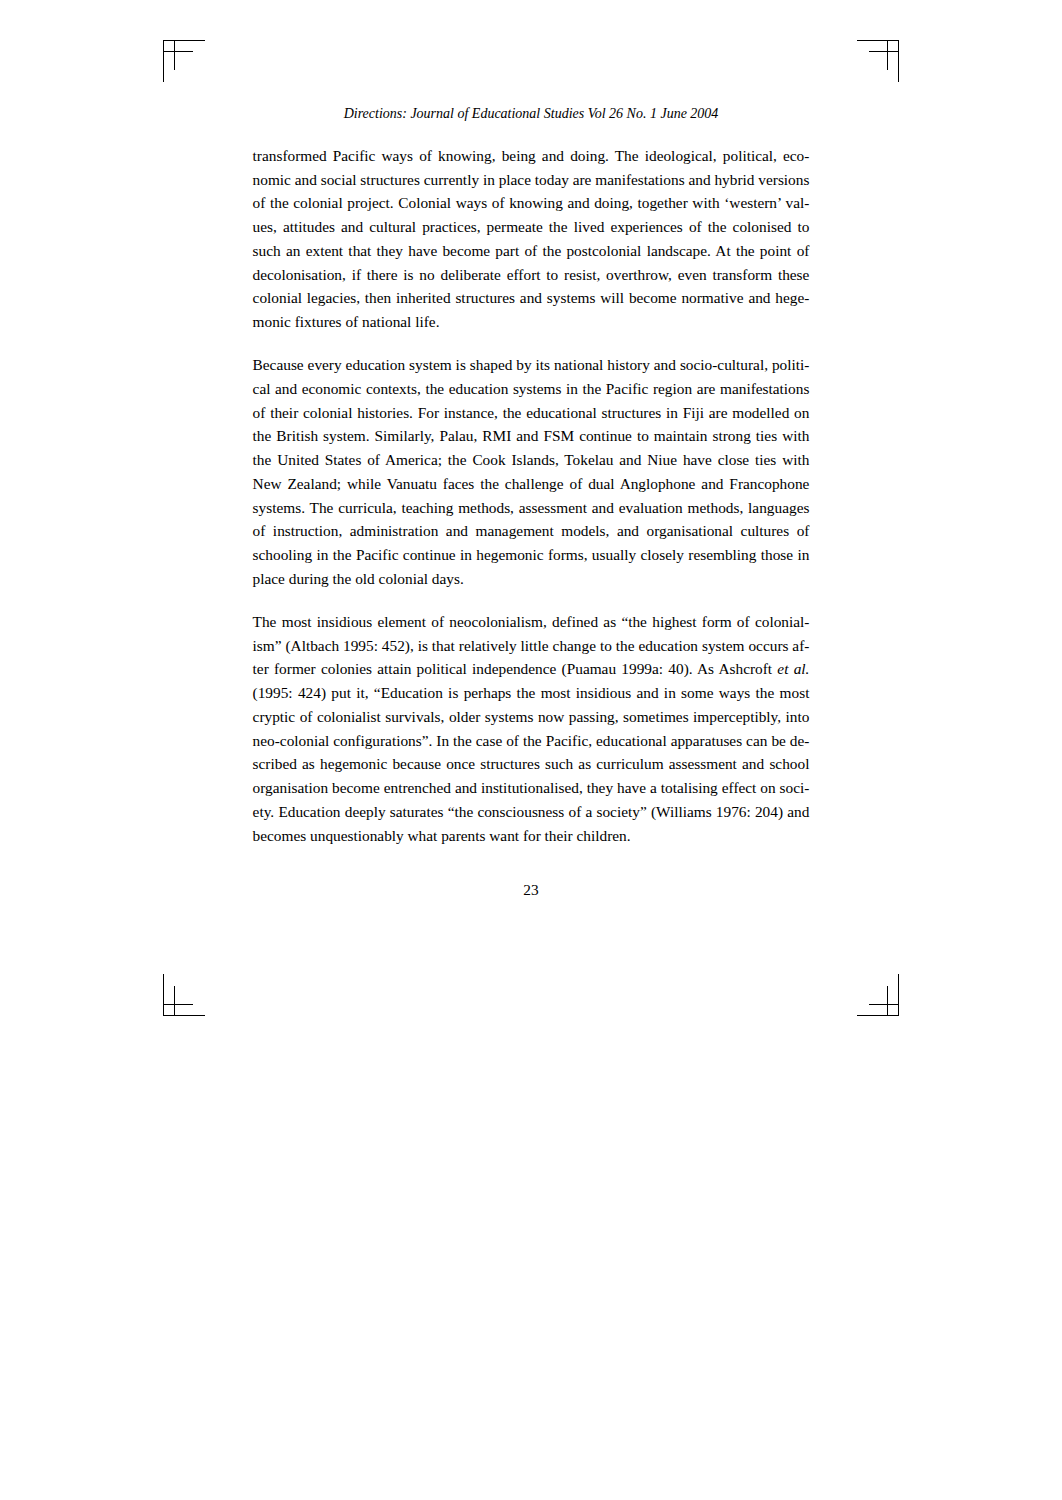Directions: Journal of Educational Studies Vol 26 No. 1 June 2004
transformed Pacific ways of knowing, being and doing. The ideological, political, economic and social structures currently in place today are manifestations and hybrid versions of the colonial project. Colonial ways of knowing and doing, together with ‘western’ values, attitudes and cultural practices, permeate the lived experiences of the colonised to such an extent that they have become part of the postcolonial landscape. At the point of decolonisation, if there is no deliberate effort to resist, overthrow, even transform these colonial legacies, then inherited structures and systems will become normative and hegemonic fixtures of national life.
Because every education system is shaped by its national history and socio-cultural, political and economic contexts, the education systems in the Pacific region are manifestations of their colonial histories. For instance, the educational structures in Fiji are modelled on the British system. Similarly, Palau, RMI and FSM continue to maintain strong ties with the United States of America; the Cook Islands, Tokelau and Niue have close ties with New Zealand; while Vanuatu faces the challenge of dual Anglophone and Francophone systems. The curricula, teaching methods, assessment and evaluation methods, languages of instruction, administration and management models, and organisational cultures of schooling in the Pacific continue in hegemonic forms, usually closely resembling those in place during the old colonial days.
The most insidious element of neocolonialism, defined as “the highest form of colonialism” (Altbach 1995: 452), is that relatively little change to the education system occurs after former colonies attain political independence (Puamau 1999a: 40). As Ashcroft et al. (1995: 424) put it, “Education is perhaps the most insidious and in some ways the most cryptic of colonialist survivals, older systems now passing, sometimes imperceptibly, into neo-colonial configurations”. In the case of the Pacific, educational apparatuses can be described as hegemonic because once structures such as curriculum assessment and school organisation become entrenched and institutionalised, they have a totalising effect on society. Education deeply saturates “the consciousness of a society” (Williams 1976: 204) and becomes unquestionably what parents want for their children.
23